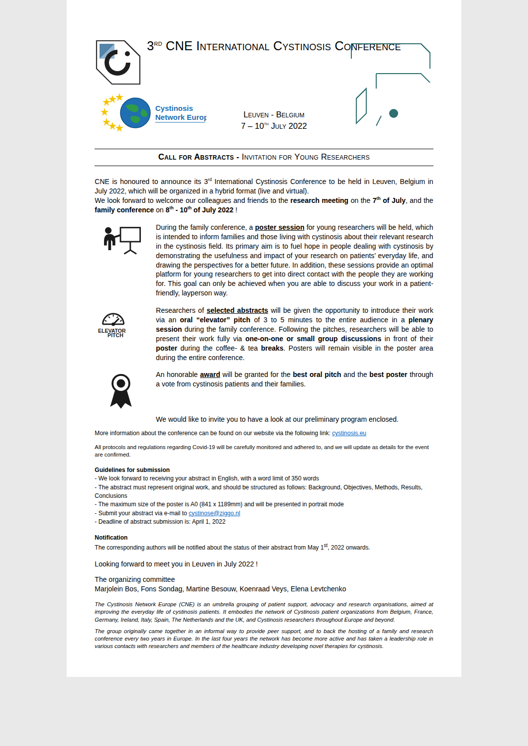3rd CNE International Cystinosis Conference
Cystinosis Network Europe
Leuven - Belgium
7 – 10th July 2022
Call for Abstracts - Invitation for Young Researchers
CNE is honoured to announce its 3rd International Cystinosis Conference to be held in Leuven, Belgium in July 2022, which will be organized in a hybrid format (live and virtual).
We look forward to welcome our colleagues and friends to the research meeting on the 7th of July, and the family conference on 8th - 10th of July 2022 !
During the family conference, a poster session for young researchers will be held, which is intended to inform families and those living with cystinosis about their relevant research in the cystinosis field. Its primary aim is to fuel hope in people dealing with cystinosis by demonstrating the usefulness and impact of your research on patients’ everyday life, and drawing the perspectives for a better future. In addition, these sessions provide an optimal platform for young researchers to get into direct contact with the people they are working for. This goal can only be achieved when you are able to discuss your work in a patient-friendly, layperson way.
ELEVATOR PITCH
Researchers of selected abstracts will be given the opportunity to introduce their work via an oral “elevator” pitch of 3 to 5 minutes to the entire audience in a plenary session during the family conference. Following the pitches, researchers will be able to present their work fully via one-on-one or small group discussions in front of their poster during the coffee- & tea breaks. Posters will remain visible in the poster area during the entire conference.
An honorable award will be granted for the best oral pitch and the best poster through a vote from cystinosis patients and their families.
We would like to invite you to have a look at our preliminary program enclosed.
More information about the conference can be found on our website via the following link: cystinosis.eu
All protocols and regulations regarding Covid-19 will be carefully monitored and adhered to, and we will update as details for the event are confirmed.
Guidelines for submission
- We look forward to receiving your abstract in English, with a word limit of 350 words
- The abstract must represent original work, and should be structured as follows: Background, Objectives, Methods, Results, Conclusions
- The maximum size of the poster is A0 (841 x 1189mm) and will be presented in portrait mode
- Submit your abstract via e-mail to cystinose@ziggo.nl
- Deadline of abstract submission is: April 1, 2022
Notification
The corresponding authors will be notified about the status of their abstract from May 1st, 2022 onwards.
Looking forward to meet you in Leuven in July 2022 !
The organizing committee
Marjolein Bos, Fons Sondag, Martine Besouw, Koenraad Veys, Elena Levtchenko
The Cystinosis Network Europe (CNE) is an umbrella grouping of patient support, advocacy and research organisations, aimed at improving the everyday life of cystinosis patients. It embodies the network of Cystinosis patient organizations from Belgium, France, Germany, Ireland, Italy, Spain, The Netherlands and the UK, and Cystinosis researchers throughout Europe and beyond.
The group originally came together in an informal way to provide peer support, and to back the hosting of a family and research conference every two years in Europe. In the last four years the network has become more active and has taken a leadership role in various contacts with researchers and members of the healthcare industry developing novel therapies for cystinosis.